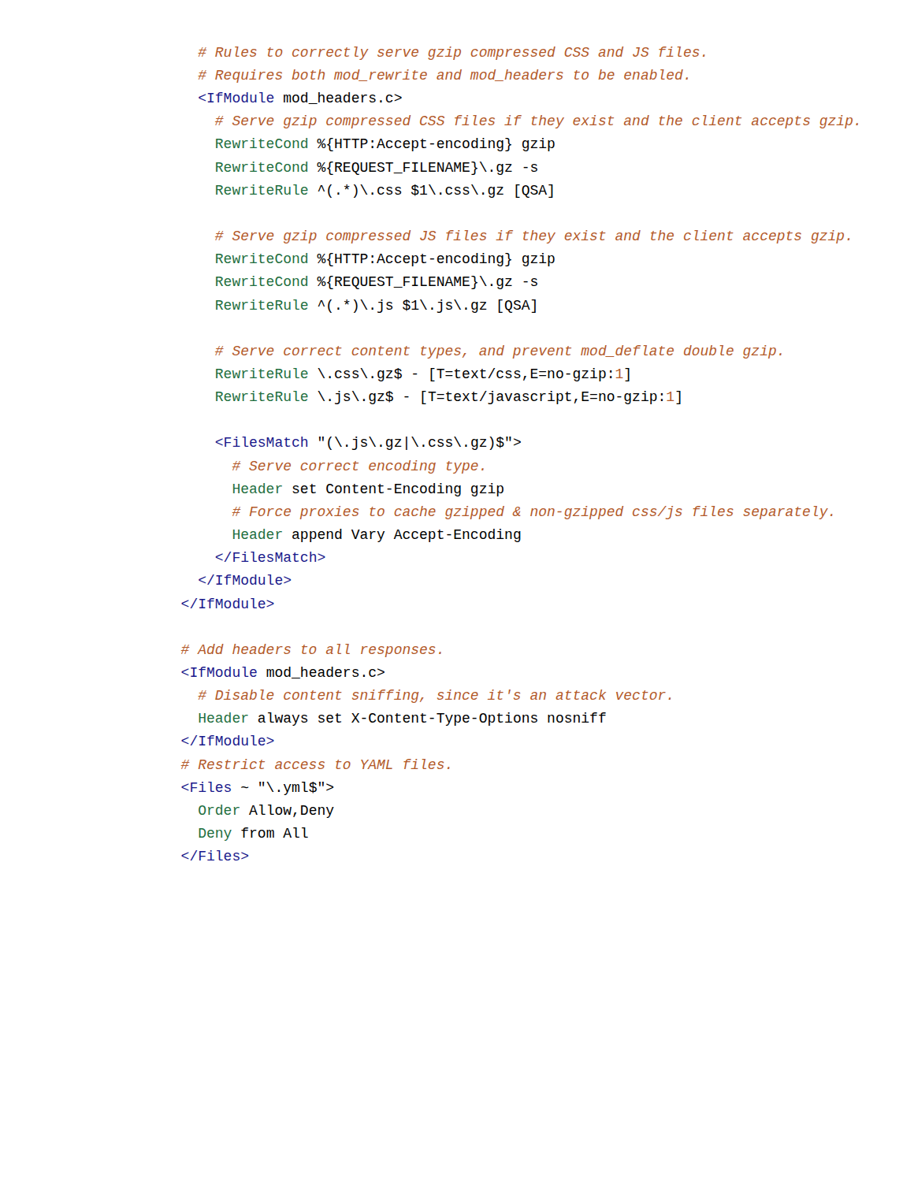# Rules to correctly serve gzip compressed CSS and JS files.
  # Requires both mod_rewrite and mod_headers to be enabled.
  <IfModule mod_headers.c>
    # Serve gzip compressed CSS files if they exist and the client accepts gzip.
    RewriteCond %{HTTP:Accept-encoding} gzip
    RewriteCond %{REQUEST_FILENAME}\.gz -s
    RewriteRule ^(.*)\.css $1\.css\.gz [QSA]

    # Serve gzip compressed JS files if they exist and the client accepts gzip.
    RewriteCond %{HTTP:Accept-encoding} gzip
    RewriteCond %{REQUEST_FILENAME}\.gz -s
    RewriteRule ^(.*)\.js $1\.js\.gz [QSA]

    # Serve correct content types, and prevent mod_deflate double gzip.
    RewriteRule \.css\.gz$ - [T=text/css,E=no-gzip: 1]
    RewriteRule \.js\.gz$ - [T=text/javascript,E=no-gzip: 1]

    <FilesMatch "(\.js\.gz|\.css\.gz)$">
      # Serve correct encoding type.
      Header set Content-Encoding gzip
      # Force proxies to cache gzipped & non-gzipped css/js files separately.
      Header append Vary Accept-Encoding
    </FilesMatch>
  </IfModule>
</IfModule>

# Add headers to all responses.
<IfModule mod_headers.c>
  # Disable content sniffing, since it's an attack vector.
  Header always set X-Content-Type-Options nosniff
</IfModule>
# Restrict access to YAML files.
<Files ~ "\.yml$">
  Order Allow,Deny
  Deny from All
</Files>